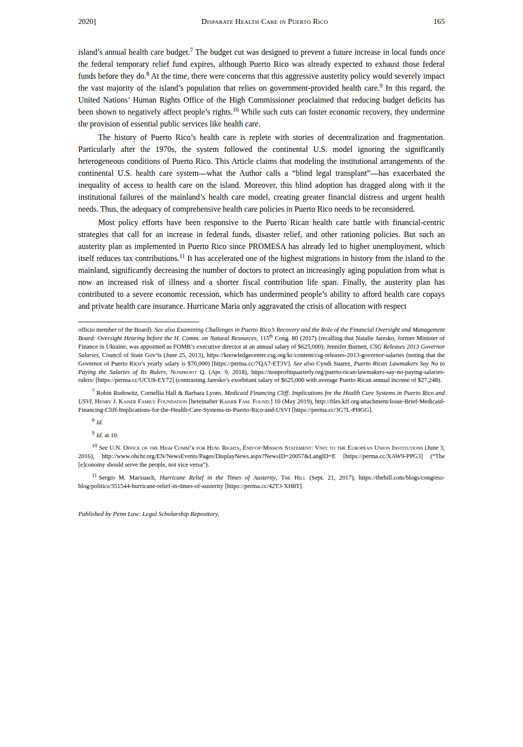2020] Disparate Health Care in Puerto Rico 165
island’s annual health care budget.7 The budget cut was designed to prevent a future increase in local funds once the federal temporary relief fund expires, although Puerto Rico was already expected to exhaust those federal funds before they do.8 At the time, there were concerns that this aggressive austerity policy would severely impact the vast majority of the island’s population that relies on government-provided health care.9 In this regard, the United Nations’ Human Rights Office of the High Commissioner proclaimed that reducing budget deficits has been shown to negatively affect people’s rights.10 While such cuts can foster economic recovery, they undermine the provision of essential public services like health care.
The history of Puerto Rico’s health care is replete with stories of decentralization and fragmentation. Particularly after the 1970s, the system followed the continental U.S. model ignoring the significantly heterogeneous conditions of Puerto Rico. This Article claims that modeling the institutional arrangements of the continental U.S. health care system—what the Author calls a “blind legal transplant”—has exacerbated the inequality of access to health care on the island. Moreover, this blind adoption has dragged along with it the institutional failures of the mainland’s health care model, creating greater financial distress and urgent health needs. Thus, the adequacy of comprehensive health care policies in Puerto Rico needs to be reconsidered.
Most policy efforts have been responsive to the Puerto Rican health care battle with financial-centric strategies that call for an increase in federal funds, disaster relief, and other rationing policies. But such an austerity plan as implemented in Puerto Rico since PROMESA has already led to higher unemployment, which itself reduces tax contributions.11 It has accelerated one of the highest migrations in history from the island to the mainland, significantly decreasing the number of doctors to protect an increasingly aging population from what is now an increased risk of illness and a shorter fiscal contribution life span. Finally, the austerity plan has contributed to a severe economic recession, which has undermined people’s ability to afford health care copays and private health care insurance. Hurricane Maria only aggravated the crisis of allocation with respect
officio member of the Board). See also Examining Challenges in Puerto Rico’s Recovery and the Role of the Financial Oversight and Management Board: Oversight Hearing before the H. Comm. on Natural Resources, 115th Cong. 80 (2017) (recalling that Natalie Jaresko, former Minister of Finance in Ukraine, was appointed as FOMB’s executive director at an annual salary of $625,000); Jennifer Burnett, CSG Releases 2013 Governor Salaries, Council of State Gov’ts (June 25, 2013), https://knowledgecenter.csg.org/kc/content/csg-releases-2013-governor-salaries (noting that the Governor of Puerto Rico’s yearly salary is $70,000) [https://perma.cc/7QA7-ET3V]. See also Cyndi Suarez, Puerto Rican Lawmakers Say No to Paying the Salaries of Its Rulers, Nonprofit Q. (Apr. 9, 2018), https://nonprofitquarterly.org/puerto-rican-lawmakers-say-no-paying-salaries-rulers/ [https://perma.cc/UCU8-EY72] (contrasting Jaresko’s exorbitant salary of $625,000 with average Puerto Rican annual income of $27,248).
7 Robin Rudowitz, Cornellia Hall & Barbara Lyons, Medicaid Financing Cliff: Implications for the Health Care Systems in Puerto Rico and USVI, Henry J. Kaiser Family Foundation [hereinafter Kaiser Fam. Found.] 10 (May 2019), http://files.kff.org/attachment/Issue-Brief-Medicaid-Financing-Cliff-Implications-for-the-Health-Care-Systems-in-Puerto-Rico-and-USVI [https://perma.cc/3G7L-PHGG].
8 Id.
9 Id. at 10.
10 See U.N. Office of the High Comm’r for Hum. Rights, End-of-Mission Statement: Visit to the European Union Institutions (June 3, 2016), http://www.ohchr.org/EN/NewsEvents/Pages/DisplayNews.aspx?NewsID=20057&LangID=E [https://perma.cc/XAW9-PPG3] (“The [e]conomy should serve the people, not vice versa”).
11 Sergio M. Marxuach, Hurricane Relief in the Times of Austerity, The Hill (Sept. 21, 2017), https://thehill.com/blogs/congress-blog/politics/351544-hurricane-relief-in-times-of-austerity [https://perma.cc/42T3-XH8T].
Published by Penn Law: Legal Scholarship Repository,